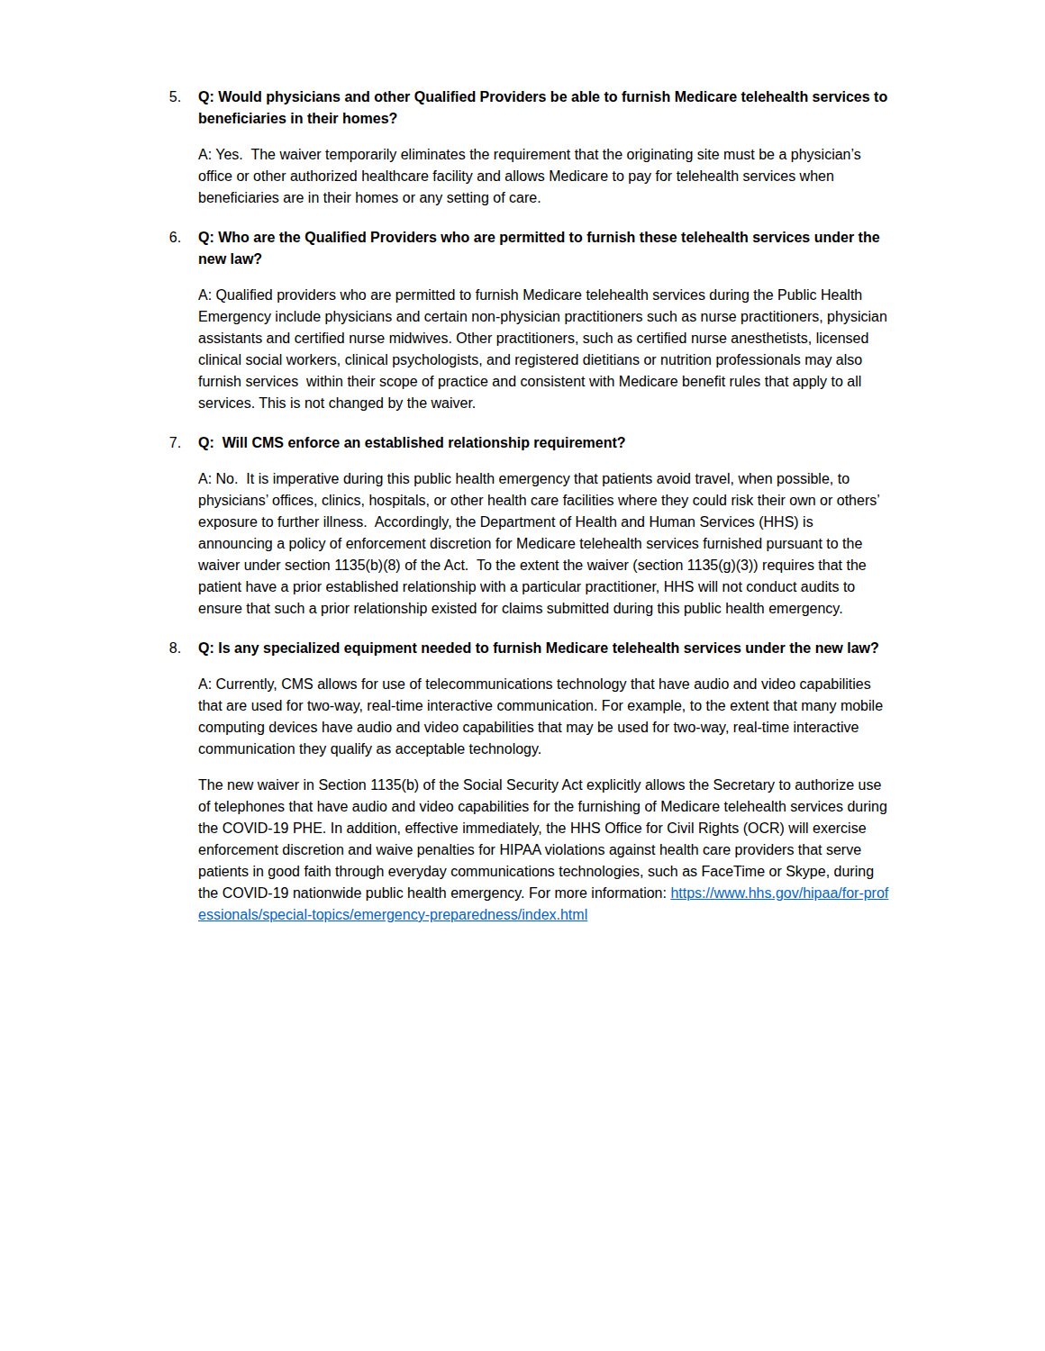Q: Would physicians and other Qualified Providers be able to furnish Medicare telehealth services to beneficiaries in their homes?
A: Yes. The waiver temporarily eliminates the requirement that the originating site must be a physician’s office or other authorized healthcare facility and allows Medicare to pay for telehealth services when beneficiaries are in their homes or any setting of care.
Q: Who are the Qualified Providers who are permitted to furnish these telehealth services under the new law?
A: Qualified providers who are permitted to furnish Medicare telehealth services during the Public Health Emergency include physicians and certain non-physician practitioners such as nurse practitioners, physician assistants and certified nurse midwives. Other practitioners, such as certified nurse anesthetists, licensed clinical social workers, clinical psychologists, and registered dietitians or nutrition professionals may also furnish services within their scope of practice and consistent with Medicare benefit rules that apply to all services. This is not changed by the waiver.
Q: Will CMS enforce an established relationship requirement?
A: No. It is imperative during this public health emergency that patients avoid travel, when possible, to physicians’ offices, clinics, hospitals, or other health care facilities where they could risk their own or others’ exposure to further illness. Accordingly, the Department of Health and Human Services (HHS) is announcing a policy of enforcement discretion for Medicare telehealth services furnished pursuant to the waiver under section 1135(b)(8) of the Act. To the extent the waiver (section 1135(g)(3)) requires that the patient have a prior established relationship with a particular practitioner, HHS will not conduct audits to ensure that such a prior relationship existed for claims submitted during this public health emergency.
Q: Is any specialized equipment needed to furnish Medicare telehealth services under the new law?
A: Currently, CMS allows for use of telecommunications technology that have audio and video capabilities that are used for two-way, real-time interactive communication. For example, to the extent that many mobile computing devices have audio and video capabilities that may be used for two-way, real-time interactive communication they qualify as acceptable technology.
The new waiver in Section 1135(b) of the Social Security Act explicitly allows the Secretary to authorize use of telephones that have audio and video capabilities for the furnishing of Medicare telehealth services during the COVID-19 PHE. In addition, effective immediately, the HHS Office for Civil Rights (OCR) will exercise enforcement discretion and waive penalties for HIPAA violations against health care providers that serve patients in good faith through everyday communications technologies, such as FaceTime or Skype, during the COVID-19 nationwide public health emergency. For more information: https://www.hhs.gov/hipaa/for-professionals/special-topics/emergency-preparedness/index.html